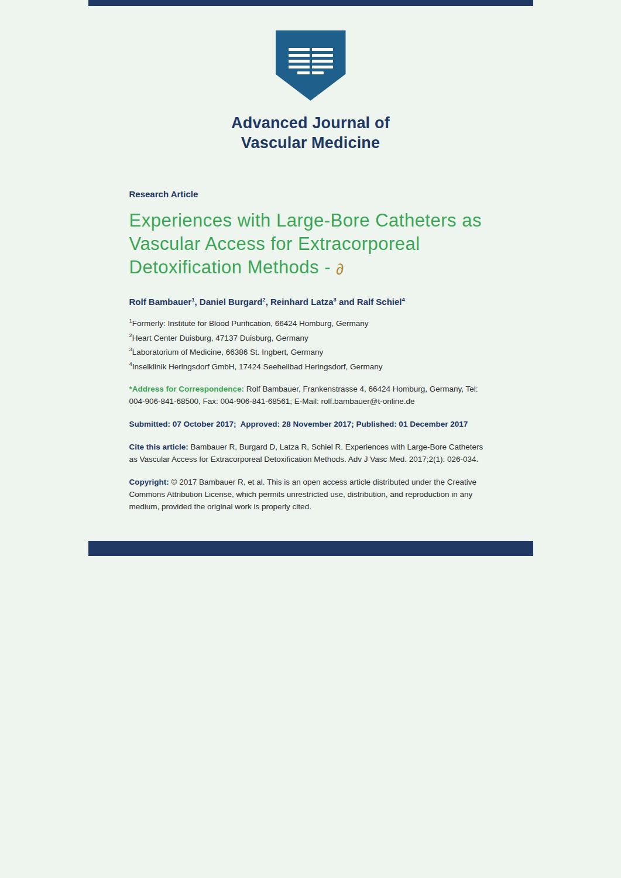Advanced Journal of
Vascular Medicine
Research Article
Experiences with Large-Bore Catheters as Vascular Access for Extracorporeal Detoxification Methods - ∂
Rolf Bambauer1, Daniel Burgard2, Reinhard Latza3 and Ralf Schiel4
1Formerly: Institute for Blood Purification, 66424 Homburg, Germany
2Heart Center Duisburg, 47137 Duisburg, Germany
3Laboratorium of Medicine, 66386 St. Ingbert, Germany
4Inselklinik Heringsdorf GmbH, 17424 Seeheilbad Heringsdorf, Germany
*Address for Correspondence: Rolf Bambauer, Frankenstrasse 4, 66424 Homburg, Germany, Tel: 004-906-841-68500, Fax: 004-906-841-68561; E-Mail: rolf.bambauer@t-online.de
Submitted: 07 October 2017; Approved: 28 November 2017; Published: 01 December 2017
Cite this article: Bambauer R, Burgard D, Latza R, Schiel R. Experiences with Large-Bore Catheters as Vascular Access for Extracorporeal Detoxification Methods. Adv J Vasc Med. 2017;2(1): 026-034.
Copyright: © 2017 Bambauer R, et al. This is an open access article distributed under the Creative Commons Attribution License, which permits unrestricted use, distribution, and reproduction in any medium, provided the original work is properly cited.